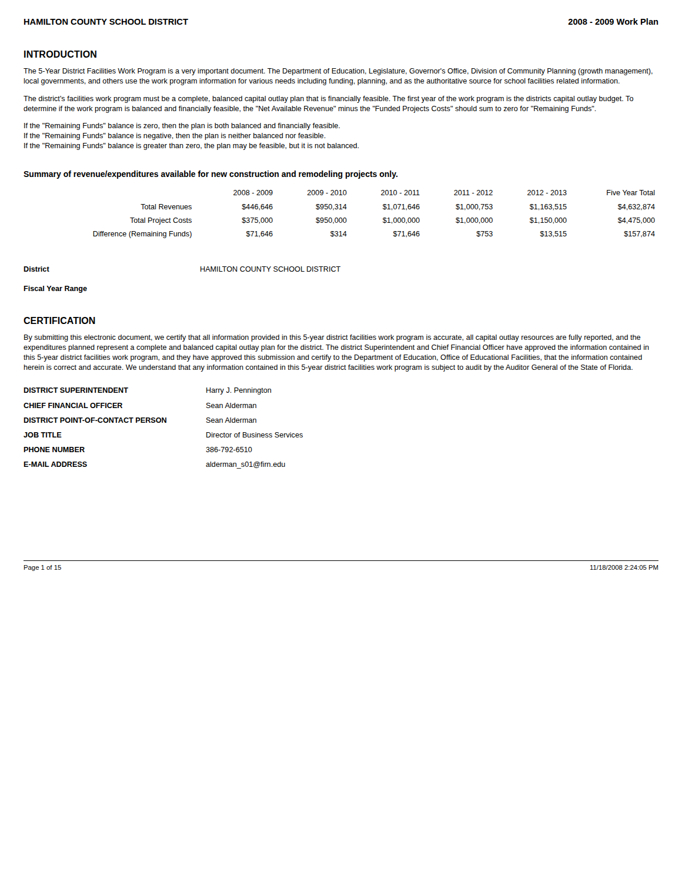HAMILTON COUNTY SCHOOL DISTRICT 2008 - 2009 Work Plan
INTRODUCTION
The 5-Year District Facilities Work Program is a very important document. The Department of Education, Legislature, Governor's Office, Division of Community Planning (growth management), local governments, and others use the work program information for various needs including funding, planning, and as the authoritative source for school facilities related information.
The district's facilities work program must be a complete, balanced capital outlay plan that is financially feasible. The first year of the work program is the districts capital outlay budget. To determine if the work program is balanced and financially feasible, the "Net Available Revenue" minus the "Funded Projects Costs" should sum to zero for "Remaining Funds".
If the "Remaining Funds" balance is zero, then the plan is both balanced and financially feasible.
If the "Remaining Funds" balance is negative, then the plan is neither balanced nor feasible.
If the "Remaining Funds" balance is greater than zero, the plan may be feasible, but it is not balanced.
Summary of revenue/expenditures available for new construction and remodeling projects only.
| | 2008 - 2009 | 2009 - 2010 | 2010 - 2011 | 2011 - 2012 | 2012 - 2013 | Five Year Total |
| --- | --- | --- | --- | --- | --- | --- |
| Total Revenues | $446,646 | $950,314 | $1,071,646 | $1,000,753 | $1,163,515 | $4,632,874 |
| Total Project Costs | $375,000 | $950,000 | $1,000,000 | $1,000,000 | $1,150,000 | $4,475,000 |
| Difference (Remaining Funds) | $71,646 | $314 | $71,646 | $753 | $13,515 | $157,874 |
District
HAMILTON COUNTY SCHOOL DISTRICT
Fiscal Year Range
CERTIFICATION
By submitting this electronic document, we certify that all information provided in this 5-year district facilities work program is accurate, all capital outlay resources are fully reported, and the expenditures planned represent a complete and balanced capital outlay plan for the district. The district Superintendent and Chief Financial Officer have approved the information contained in this 5-year district facilities work program, and they have approved this submission and certify to the Department of Education, Office of Educational Facilities, that the information contained herein is correct and accurate. We understand that any information contained in this 5-year district facilities work program is subject to audit by the Auditor General of the State of Florida.
| DISTRICT SUPERINTENDENT | Harry J. Pennington |
| CHIEF FINANCIAL OFFICER | Sean Alderman |
| DISTRICT POINT-OF-CONTACT PERSON | Sean Alderman |
| JOB TITLE | Director of Business Services |
| PHONE NUMBER | 386-792-6510 |
| E-MAIL ADDRESS | alderman_s01@firn.edu |
Page 1 of 15 11/18/2008 2:24:05 PM